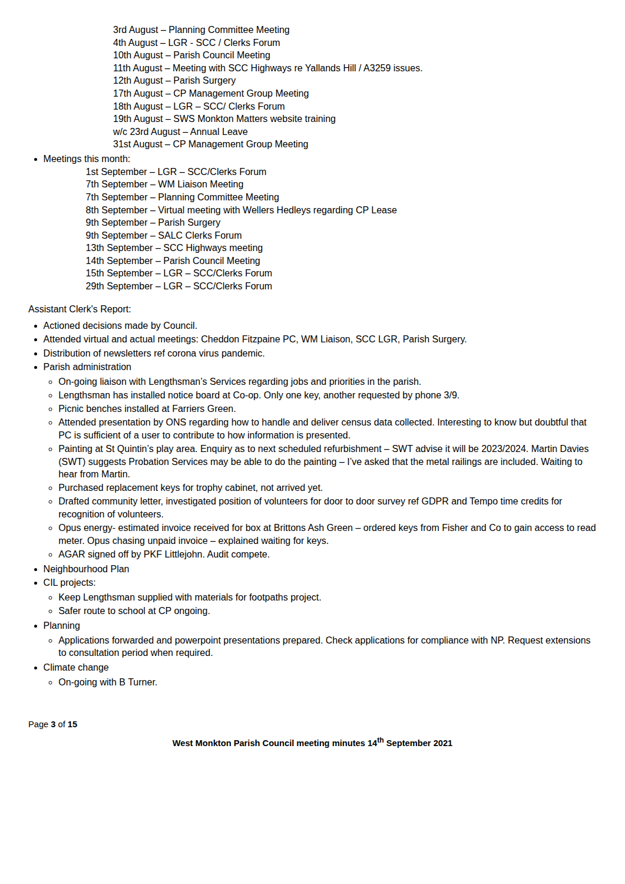3rd August – Planning Committee Meeting
4th August – LGR - SCC / Clerks Forum
10th August – Parish Council Meeting
11th August – Meeting with SCC Highways re Yallands Hill / A3259 issues.
12th August – Parish Surgery
17th August – CP Management Group Meeting
18th August – LGR – SCC/ Clerks Forum
19th August – SWS Monkton Matters website training
w/c 23rd August – Annual Leave
31st August – CP Management Group Meeting
Meetings this month:
1st September – LGR – SCC/Clerks Forum
7th September – WM Liaison Meeting
7th September – Planning Committee Meeting
8th September – Virtual meeting with Wellers Hedleys regarding CP Lease
9th September – Parish Surgery
9th September – SALC Clerks Forum
13th September – SCC Highways meeting
14th September – Parish Council Meeting
15th September – LGR – SCC/Clerks Forum
29th September – LGR – SCC/Clerks Forum
Assistant Clerk's Report:
Actioned decisions made by Council.
Attended virtual and actual meetings: Cheddon Fitzpaine PC, WM Liaison, SCC LGR, Parish Surgery.
Distribution of newsletters ref corona virus pandemic.
Parish administration
On-going liaison with Lengthsman’s Services regarding jobs and priorities in the parish.
Lengthsman has installed notice board at Co-op. Only one key, another requested by phone 3/9.
Picnic benches installed at Farriers Green.
Attended presentation by ONS regarding how to handle and deliver census data collected. Interesting to know but doubtful that PC is sufficient of a user to contribute to how information is presented.
Painting at St Quintin’s play area. Enquiry as to next scheduled refurbishment – SWT advise it will be 2023/2024. Martin Davies (SWT) suggests Probation Services may be able to do the painting – I’ve asked that the metal railings are included. Waiting to hear from Martin.
Purchased replacement keys for trophy cabinet, not arrived yet.
Drafted community letter, investigated position of volunteers for door to door survey ref GDPR and Tempo time credits for recognition of volunteers.
Opus energy- estimated invoice received for box at Brittons Ash Green – ordered keys from Fisher and Co to gain access to read meter. Opus chasing unpaid invoice – explained waiting for keys.
AGAR signed off by PKF Littlejohn. Audit compete.
Neighbourhood Plan
CIL projects:
Keep Lengthsman supplied with materials for footpaths project.
Safer route to school at CP ongoing.
Planning
Applications forwarded and powerpoint presentations prepared. Check applications for compliance with NP. Request extensions to consultation period when required.
Climate change
On-going with B Turner.
Page 3 of 15
West Monkton Parish Council meeting minutes 14th September 2021